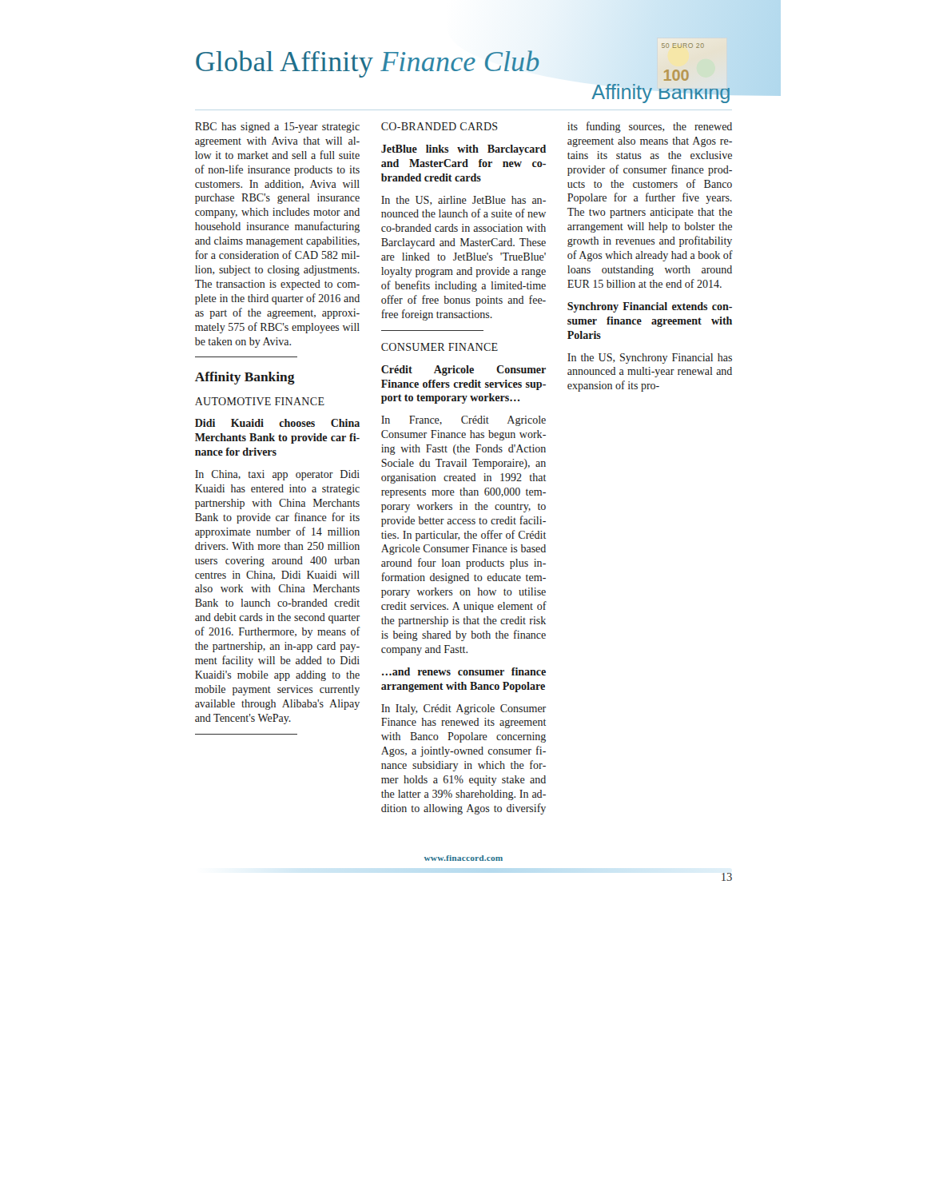Global Affinity Finance Club
Affinity Banking
RBC has signed a 15-year strategic agreement with Aviva that will allow it to market and sell a full suite of non-life insurance products to its customers. In addition, Aviva will purchase RBC's general insurance company, which includes motor and household insurance manufacturing and claims management capabilities, for a consideration of CAD 582 million, subject to closing adjustments. The transaction is expected to complete in the third quarter of 2016 and as part of the agreement, approximately 575 of RBC's employees will be taken on by Aviva.
Affinity Banking
AUTOMOTIVE FINANCE
Didi Kuaidi chooses China Merchants Bank to provide car finance for drivers
In China, taxi app operator Didi Kuaidi has entered into a strategic partnership with China Merchants Bank to provide car finance for its approximate number of 14 million drivers. With more than 250 million users covering around 400 urban centres in China, Didi Kuaidi will also work with China Merchants Bank to launch co-branded credit and debit cards in the second quarter of 2016. Furthermore, by means of the partnership, an in-app card payment facility will be added to Didi Kuaidi's mobile app adding to the mobile payment services currently available through Alibaba's Alipay and Tencent's WePay.
CO-BRANDED CARDS
JetBlue links with Barclaycard and MasterCard for new co-branded credit cards
In the US, airline JetBlue has announced the launch of a suite of new co-branded cards in association with Barclaycard and MasterCard. These are linked to JetBlue's 'TrueBlue' loyalty program and provide a range of benefits including a limited-time offer of free bonus points and fee-free foreign transactions.
CONSUMER FINANCE
Crédit Agricole Consumer Finance offers credit services support to temporary workers…
In France, Crédit Agricole Consumer Finance has begun working with Fastt (the Fonds d'Action Sociale du Travail Temporaire), an organisation created in 1992 that represents more than 600,000 temporary workers in the country, to provide better access to credit facilities. In particular, the offer of Crédit Agricole Consumer Finance is based around four loan products plus information designed to educate temporary workers on how to utilise credit services. A unique element of the partnership is that the credit risk is being shared by both the finance company and Fastt.
…and renews consumer finance arrangement with Banco Popolare
In Italy, Crédit Agricole Consumer Finance has renewed its agreement with Banco Popolare concerning Agos, a jointly-owned consumer finance subsidiary in which the former holds a 61% equity stake and the latter a 39% shareholding. In addition to allowing Agos to diversify its funding sources, the renewed agreement also means that Agos retains its status as the exclusive provider of consumer finance products to the customers of Banco Popolare for a further five years. The two partners anticipate that the arrangement will help to bolster the growth in revenues and profitability of Agos which already had a book of loans outstanding worth around EUR 15 billion at the end of 2014.
Synchrony Financial extends consumer finance agreement with Polaris
In the US, Synchrony Financial has announced a multi-year renewal and expansion of its pro-
www.finaccord.com
13